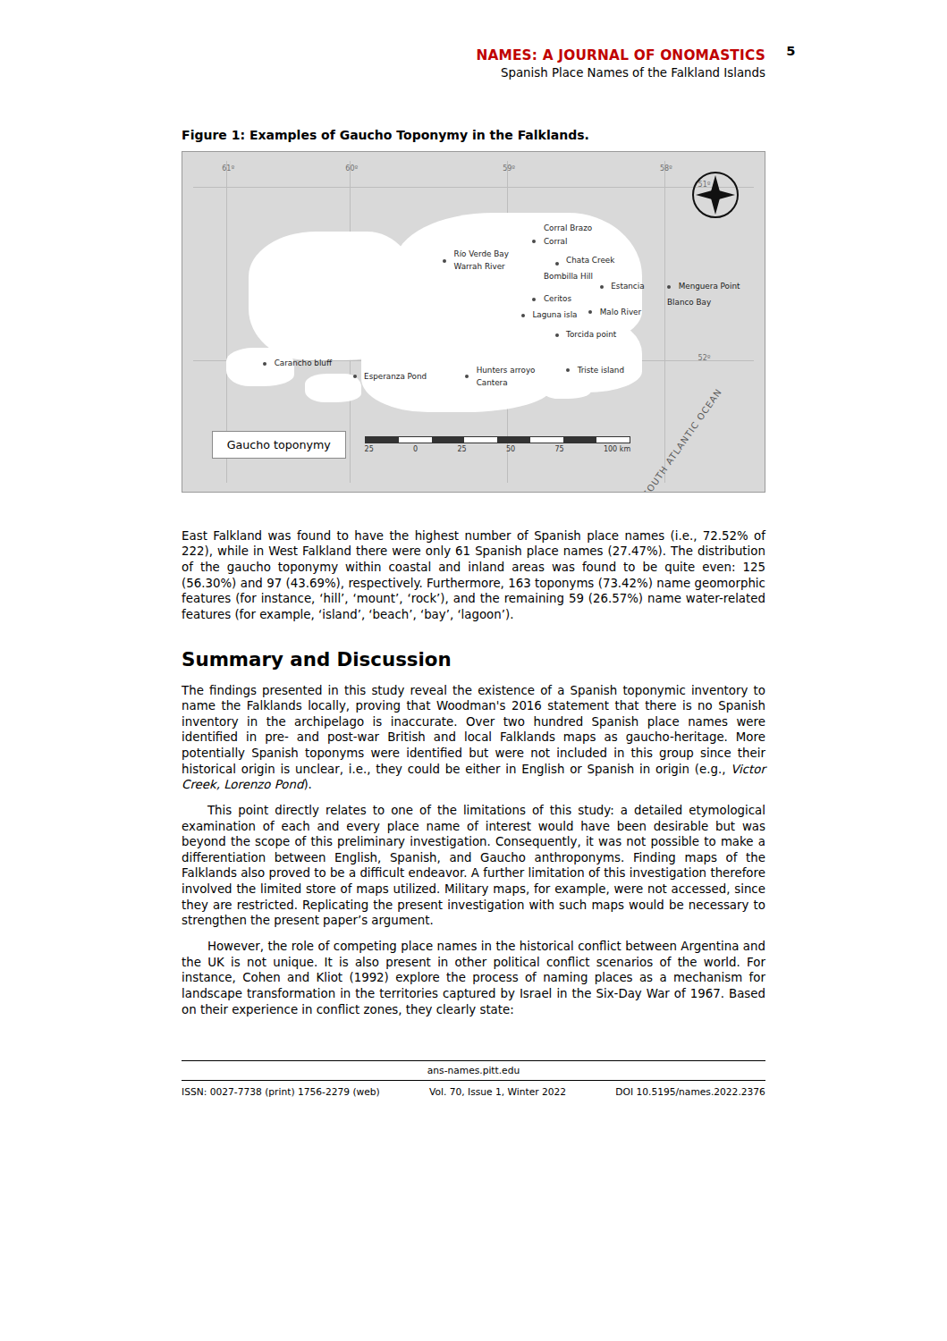5
NAMES: A JOURNAL OF ONOMASTICS
Spanish Place Names of the Falkland Islands
Figure 1: Examples of Gaucho Toponymy in the Falklands.
61º
60º
59º
58º
51º
52º
Corral Brazo
Corral
Río Verde Bay
Warrah River
Chata Creek
Bombilla Hill
Estancia
Menguera Point
Blanco Bay
Ceritos
Laguna isla
Malo River
Torcida point
Carancho bluff
Esperanza Pond
Hunters arroyo
Cantera
Triste island
SOUTH ATLANTIC OCEAN
Gaucho toponymy
250255075100 km
East Falkland was found to have the highest number of Spanish place names (i.e., 72.52% of 222), while in West Falkland there were only 61 Spanish place names (27.47%). The distribution of the gaucho toponymy within coastal and inland areas was found to be quite even: 125 (56.30%) and 97 (43.69%), respectively. Furthermore, 163 toponyms (73.42%) name geomorphic features (for instance, ‘hill’, ‘mount’, ‘rock’), and the remaining 59 (26.57%) name water-related features (for example, ‘island’, ‘beach’, ‘bay’, ‘lagoon’).
Summary and Discussion
The findings presented in this study reveal the existence of a Spanish toponymic inventory to name the Falklands locally, proving that Woodman's 2016 statement that there is no Spanish inventory in the archipelago is inaccurate. Over two hundred Spanish place names were identified in pre- and post-war British and local Falklands maps as gaucho-heritage. More potentially Spanish toponyms were identified but were not included in this group since their historical origin is unclear, i.e., they could be either in English or Spanish in origin (e.g., Victor Creek, Lorenzo Pond).
This point directly relates to one of the limitations of this study: a detailed etymological examination of each and every place name of interest would have been desirable but was beyond the scope of this preliminary investigation. Consequently, it was not possible to make a differentiation between English, Spanish, and Gaucho anthroponyms. Finding maps of the Falklands also proved to be a difficult endeavor. A further limitation of this investigation therefore involved the limited store of maps utilized. Military maps, for example, were not accessed, since they are restricted. Replicating the present investigation with such maps would be necessary to strengthen the present paper’s argument.
However, the role of competing place names in the historical conflict between Argentina and the UK is not unique. It is also present in other political conflict scenarios of the world. For instance, Cohen and Kliot (1992) explore the process of naming places as a mechanism for landscape transformation in the territories captured by Israel in the Six-Day War of 1967. Based on their experience in conflict zones, they clearly state:
ans-names.pitt.edu
ISSN: 0027-7738 (print) 1756-2279 (web) Vol. 70, Issue 1, Winter 2022 DOI 10.5195/names.2022.2376